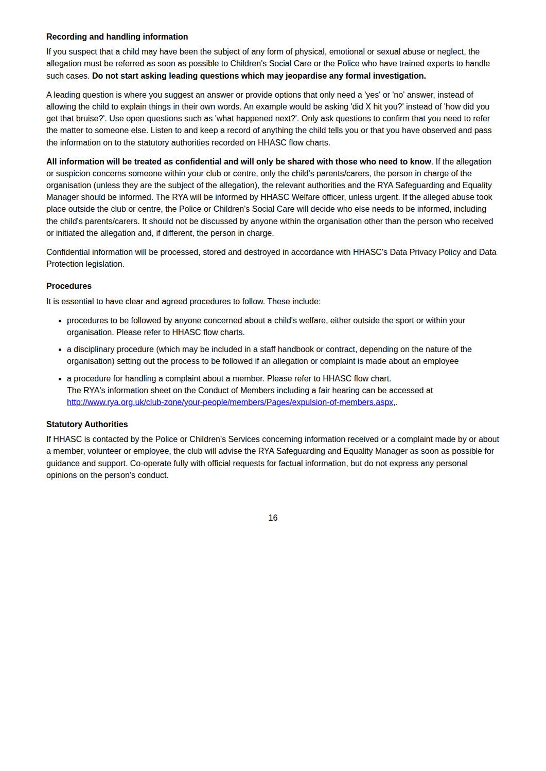Recording and handling information
If you suspect that a child may have been the subject of any form of physical, emotional or sexual abuse or neglect, the allegation must be referred as soon as possible to Children's Social Care or the Police who have trained experts to handle such cases. Do not start asking leading questions which may jeopardise any formal investigation.
A leading question is where you suggest an answer or provide options that only need a 'yes' or 'no' answer, instead of allowing the child to explain things in their own words. An example would be asking 'did X hit you?' instead of 'how did you get that bruise?'. Use open questions such as 'what happened next?'. Only ask questions to confirm that you need to refer the matter to someone else. Listen to and keep a record of anything the child tells you or that you have observed and pass the information on to the statutory authorities recorded on HHASC flow charts.
All information will be treated as confidential and will only be shared with those who need to know. If the allegation or suspicion concerns someone within your club or centre, only the child's parents/carers, the person in charge of the organisation (unless they are the subject of the allegation), the relevant authorities and the RYA Safeguarding and Equality Manager should be informed. The RYA will be informed by HHASC Welfare officer, unless urgent. If the alleged abuse took place outside the club or centre, the Police or Children's Social Care will decide who else needs to be informed, including the child's parents/carers. It should not be discussed by anyone within the organisation other than the person who received or initiated the allegation and, if different, the person in charge.
Confidential information will be processed, stored and destroyed in accordance with HHASC's Data Privacy Policy and Data Protection legislation.
Procedures
It is essential to have clear and agreed procedures to follow. These include:
procedures to be followed by anyone concerned about a child's welfare, either outside the sport or within your organisation. Please refer to HHASC flow charts.
a disciplinary procedure (which may be included in a staff handbook or contract, depending on the nature of the organisation) setting out the process to be followed if an allegation or complaint is made about an employee
a procedure for handling a complaint about a member. Please refer to HHASC flow chart.
The RYA's information sheet on the Conduct of Members including a fair hearing can be accessed at http://www.rya.org.uk/club-zone/your-people/members/Pages/expulsion-of-members.aspx,.
Statutory Authorities
If HHASC is contacted by the Police or Children's Services concerning information received or a complaint made by or about a member, volunteer or employee, the club will advise the RYA Safeguarding and Equality Manager as soon as possible for guidance and support. Co-operate fully with official requests for factual information, but do not express any personal opinions on the person's conduct.
16